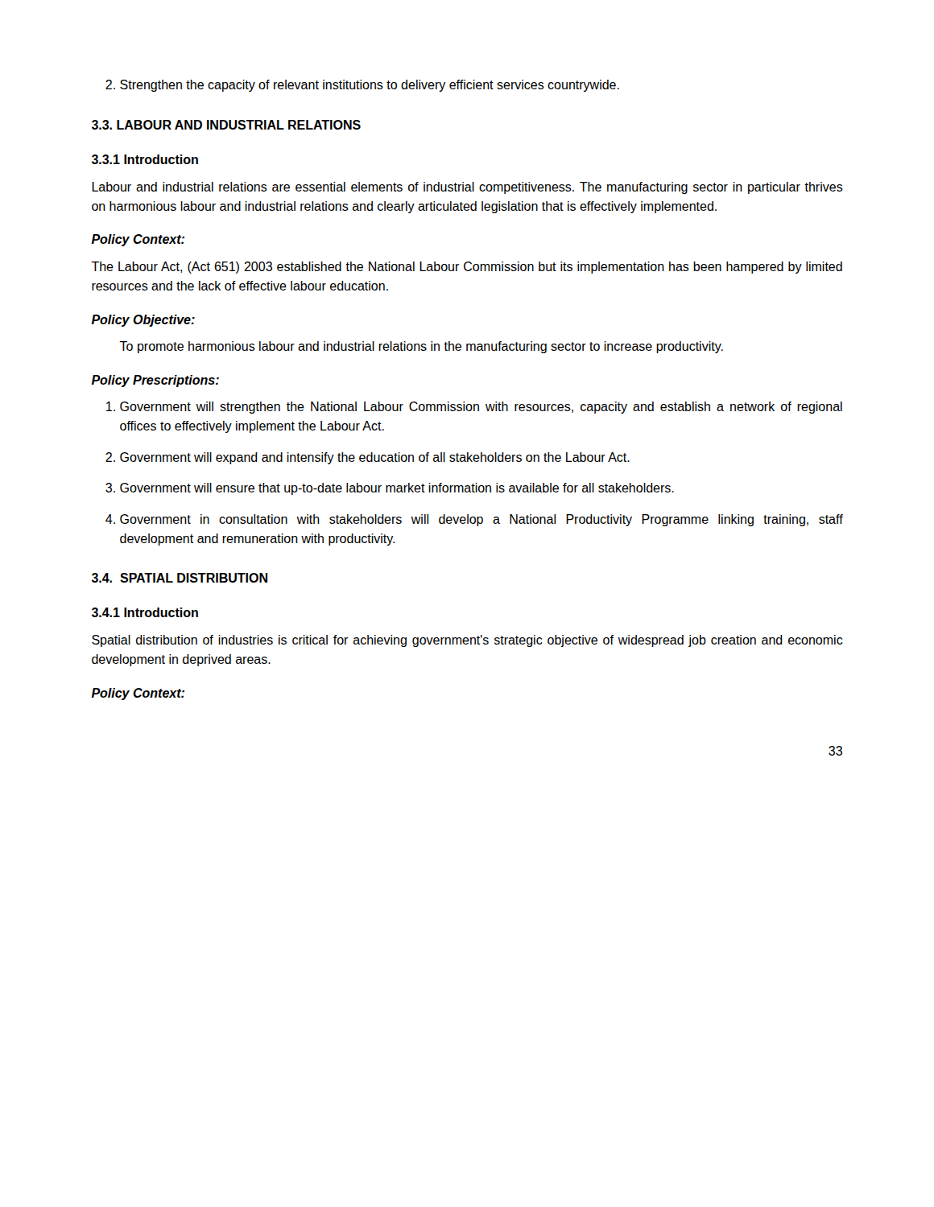Strengthen the capacity of relevant institutions to delivery efficient services countrywide.
3.3. LABOUR AND INDUSTRIAL RELATIONS
3.3.1 Introduction
Labour and industrial relations are essential elements of industrial competitiveness. The manufacturing sector in particular thrives on harmonious labour and industrial relations and clearly articulated legislation that is effectively implemented.
Policy Context:
The Labour Act, (Act 651) 2003 established the National Labour Commission but its implementation has been hampered by limited resources and the lack of effective labour education.
Policy Objective:
To promote harmonious labour and industrial relations in the manufacturing sector to increase productivity.
Policy Prescriptions:
Government will strengthen the National Labour Commission with resources, capacity and establish a network of regional offices to effectively implement the Labour Act.
Government will expand and intensify the education of all stakeholders on the Labour Act.
Government will ensure that up-to-date labour market information is available for all stakeholders.
Government in consultation with stakeholders will develop a National Productivity Programme linking training, staff development and remuneration with productivity.
3.4. SPATIAL DISTRIBUTION
3.4.1 Introduction
Spatial distribution of industries is critical for achieving government's strategic objective of widespread job creation and economic development in deprived areas.
Policy Context:
33